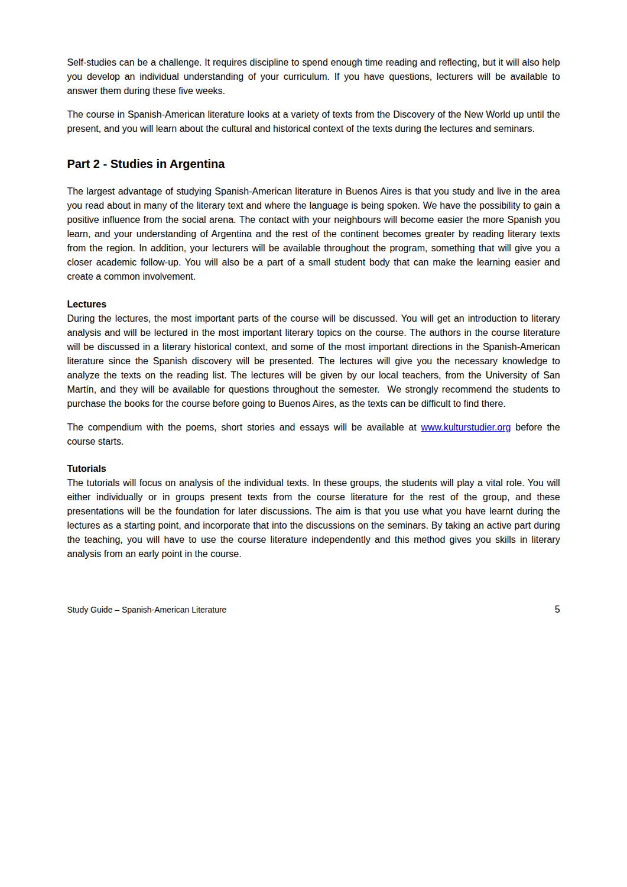Self-studies can be a challenge. It requires discipline to spend enough time reading and reflecting, but it will also help you develop an individual understanding of your curriculum. If you have questions, lecturers will be available to answer them during these five weeks.
The course in Spanish-American literature looks at a variety of texts from the Discovery of the New World up until the present, and you will learn about the cultural and historical context of the texts during the lectures and seminars.
Part 2 - Studies in Argentina
The largest advantage of studying Spanish-American literature in Buenos Aires is that you study and live in the area you read about in many of the literary text and where the language is being spoken. We have the possibility to gain a positive influence from the social arena. The contact with your neighbours will become easier the more Spanish you learn, and your understanding of Argentina and the rest of the continent becomes greater by reading literary texts from the region. In addition, your lecturers will be available throughout the program, something that will give you a closer academic follow-up. You will also be a part of a small student body that can make the learning easier and create a common involvement.
Lectures
During the lectures, the most important parts of the course will be discussed. You will get an introduction to literary analysis and will be lectured in the most important literary topics on the course. The authors in the course literature will be discussed in a literary historical context, and some of the most important directions in the Spanish-American literature since the Spanish discovery will be presented. The lectures will give you the necessary knowledge to analyze the texts on the reading list. The lectures will be given by our local teachers, from the University of San Martín, and they will be available for questions throughout the semester. We strongly recommend the students to purchase the books for the course before going to Buenos Aires, as the texts can be difficult to find there.
The compendium with the poems, short stories and essays will be available at www.kulturstudier.org before the course starts.
Tutorials
The tutorials will focus on analysis of the individual texts. In these groups, the students will play a vital role. You will either individually or in groups present texts from the course literature for the rest of the group, and these presentations will be the foundation for later discussions. The aim is that you use what you have learnt during the lectures as a starting point, and incorporate that into the discussions on the seminars. By taking an active part during the teaching, you will have to use the course literature independently and this method gives you skills in literary analysis from an early point in the course.
Study Guide – Spanish-American Literature 5